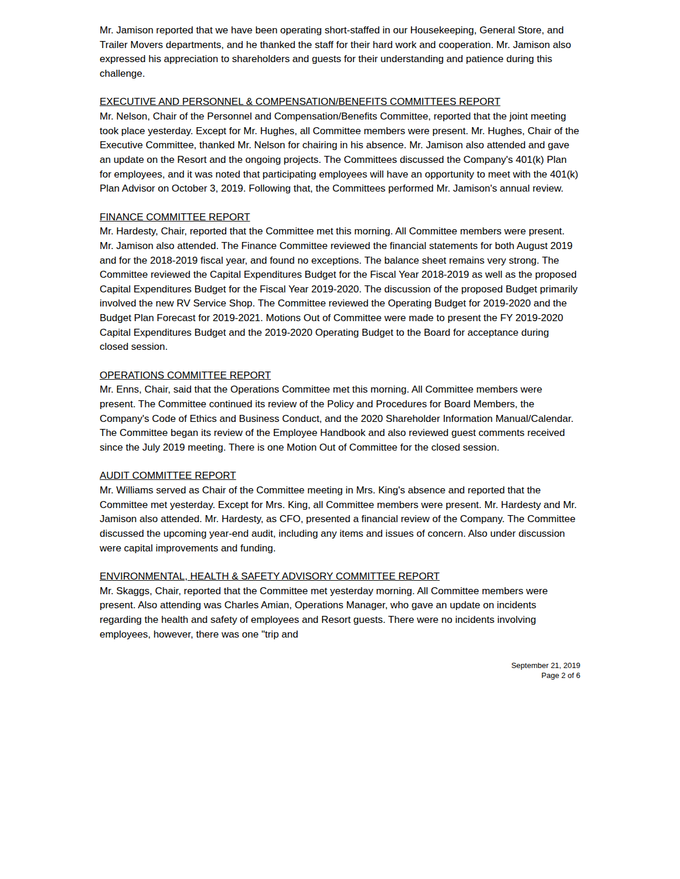Mr. Jamison reported that we have been operating short-staffed in our Housekeeping, General Store, and Trailer Movers departments, and he thanked the staff for their hard work and cooperation. Mr. Jamison also expressed his appreciation to shareholders and guests for their understanding and patience during this challenge.
Executive and Personnel & Compensation/Benefits Committees Report
Mr. Nelson, Chair of the Personnel and Compensation/Benefits Committee, reported that the joint meeting took place yesterday. Except for Mr. Hughes, all Committee members were present. Mr. Hughes, Chair of the Executive Committee, thanked Mr. Nelson for chairing in his absence. Mr. Jamison also attended and gave an update on the Resort and the ongoing projects. The Committees discussed the Company's 401(k) Plan for employees, and it was noted that participating employees will have an opportunity to meet with the 401(k) Plan Advisor on October 3, 2019. Following that, the Committees performed Mr. Jamison's annual review.
Finance Committee Report
Mr. Hardesty, Chair, reported that the Committee met this morning. All Committee members were present. Mr. Jamison also attended. The Finance Committee reviewed the financial statements for both August 2019 and for the 2018-2019 fiscal year, and found no exceptions. The balance sheet remains very strong. The Committee reviewed the Capital Expenditures Budget for the Fiscal Year 2018-2019 as well as the proposed Capital Expenditures Budget for the Fiscal Year 2019-2020. The discussion of the proposed Budget primarily involved the new RV Service Shop. The Committee reviewed the Operating Budget for 2019-2020 and the Budget Plan Forecast for 2019-2021. Motions Out of Committee were made to present the FY 2019-2020 Capital Expenditures Budget and the 2019-2020 Operating Budget to the Board for acceptance during closed session.
Operations Committee Report
Mr. Enns, Chair, said that the Operations Committee met this morning. All Committee members were present. The Committee continued its review of the Policy and Procedures for Board Members, the Company's Code of Ethics and Business Conduct, and the 2020 Shareholder Information Manual/Calendar. The Committee began its review of the Employee Handbook and also reviewed guest comments received since the July 2019 meeting. There is one Motion Out of Committee for the closed session.
Audit Committee Report
Mr. Williams served as Chair of the Committee meeting in Mrs. King's absence and reported that the Committee met yesterday. Except for Mrs. King, all Committee members were present. Mr. Hardesty and Mr. Jamison also attended. Mr. Hardesty, as CFO, presented a financial review of the Company. The Committee discussed the upcoming year-end audit, including any items and issues of concern. Also under discussion were capital improvements and funding.
Environmental, Health & Safety Advisory Committee Report
Mr. Skaggs, Chair, reported that the Committee met yesterday morning. All Committee members were present. Also attending was Charles Amian, Operations Manager, who gave an update on incidents regarding the health and safety of employees and Resort guests. There were no incidents involving employees, however, there was one "trip and
September 21, 2019
Page 2 of 6